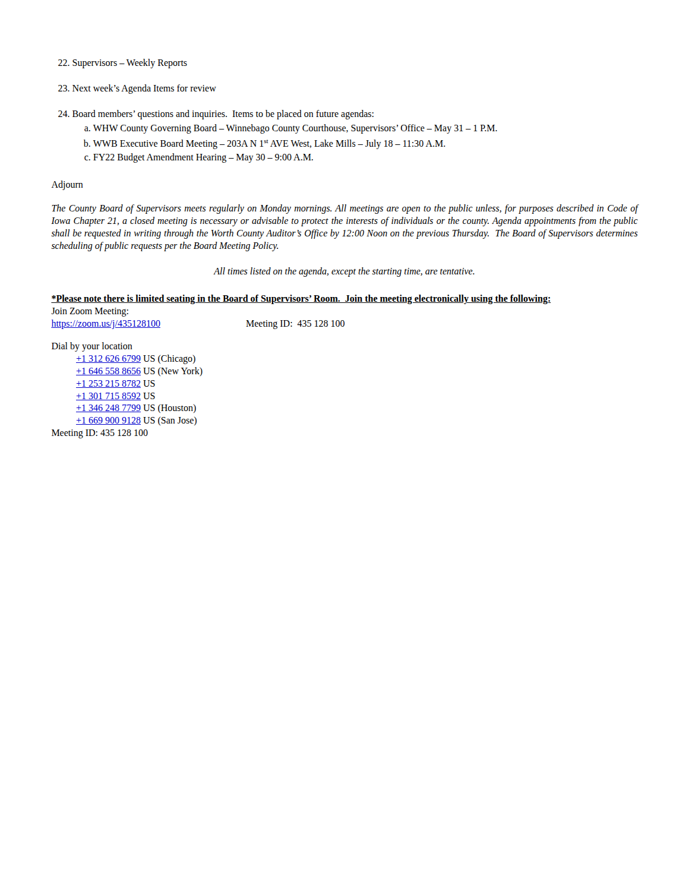Supervisors – Weekly Reports
Next week’s Agenda Items for review
Board members’ questions and inquiries. Items to be placed on future agendas:
WHW County Governing Board – Winnebago County Courthouse, Supervisors’ Office – May 31 – 1 P.M.
WWB Executive Board Meeting – 203A N 1st AVE West, Lake Mills – July 18 – 11:30 A.M.
FY22 Budget Amendment Hearing – May 30 – 9:00 A.M.
Adjourn
The County Board of Supervisors meets regularly on Monday mornings. All meetings are open to the public unless, for purposes described in Code of Iowa Chapter 21, a closed meeting is necessary or advisable to protect the interests of individuals or the county. Agenda appointments from the public shall be requested in writing through the Worth County Auditor’s Office by 12:00 Noon on the previous Thursday. The Board of Supervisors determines scheduling of public requests per the Board Meeting Policy.
All times listed on the agenda, except the starting time, are tentative.
*Please note there is limited seating in the Board of Supervisors’ Room. Join the meeting electronically using the following:
Join Zoom Meeting:
https://zoom.us/j/435128100 Meeting ID: 435 128 100
Dial by your location
+1 312 626 6799 US (Chicago)
+1 646 558 8656 US (New York)
+1 253 215 8782 US
+1 301 715 8592 US
+1 346 248 7799 US (Houston)
+1 669 900 9128 US (San Jose)
Meeting ID: 435 128 100